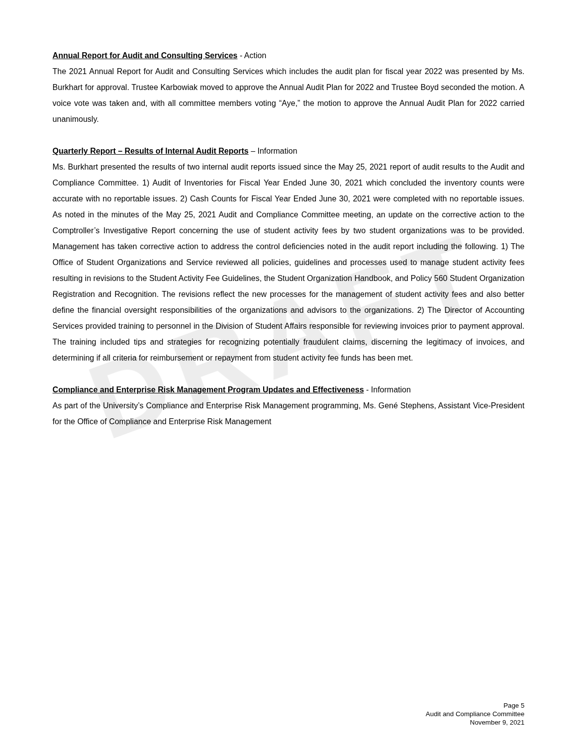DRAFT
Annual Report for Audit and Consulting Services
- Action
The 2021 Annual Report for Audit and Consulting Services which includes the audit plan for fiscal year 2022 was presented by Ms. Burkhart for approval. Trustee Karbowiak moved to approve the Annual Audit Plan for 2022 and Trustee Boyd seconded the motion. A voice vote was taken and, with all committee members voting “Aye,” the motion to approve the Annual Audit Plan for 2022 carried unanimously.
Quarterly Report – Results of Internal Audit Reports
– Information
Ms. Burkhart presented the results of two internal audit reports issued since the May 25, 2021 report of audit results to the Audit and Compliance Committee. 1) Audit of Inventories for Fiscal Year Ended June 30, 2021 which concluded the inventory counts were accurate with no reportable issues. 2) Cash Counts for Fiscal Year Ended June 30, 2021 were completed with no reportable issues. As noted in the minutes of the May 25, 2021 Audit and Compliance Committee meeting, an update on the corrective action to the Comptroller’s Investigative Report concerning the use of student activity fees by two student organizations was to be provided. Management has taken corrective action to address the control deficiencies noted in the audit report including the following. 1) The Office of Student Organizations and Service reviewed all policies, guidelines and processes used to manage student activity fees resulting in revisions to the Student Activity Fee Guidelines, the Student Organization Handbook, and Policy 560 Student Organization Registration and Recognition. The revisions reflect the new processes for the management of student activity fees and also better define the financial oversight responsibilities of the organizations and advisors to the organizations. 2) The Director of Accounting Services provided training to personnel in the Division of Student Affairs responsible for reviewing invoices prior to payment approval. The training included tips and strategies for recognizing potentially fraudulent claims, discerning the legitimacy of invoices, and determining if all criteria for reimbursement or repayment from student activity fee funds has been met.
Compliance and Enterprise Risk Management Program Updates and Effectiveness
- Information
As part of the University’s Compliance and Enterprise Risk Management programming, Ms. Gené Stephens, Assistant Vice-President for the Office of Compliance and Enterprise Risk Management
Page 5
Audit and Compliance Committee
November 9, 2021